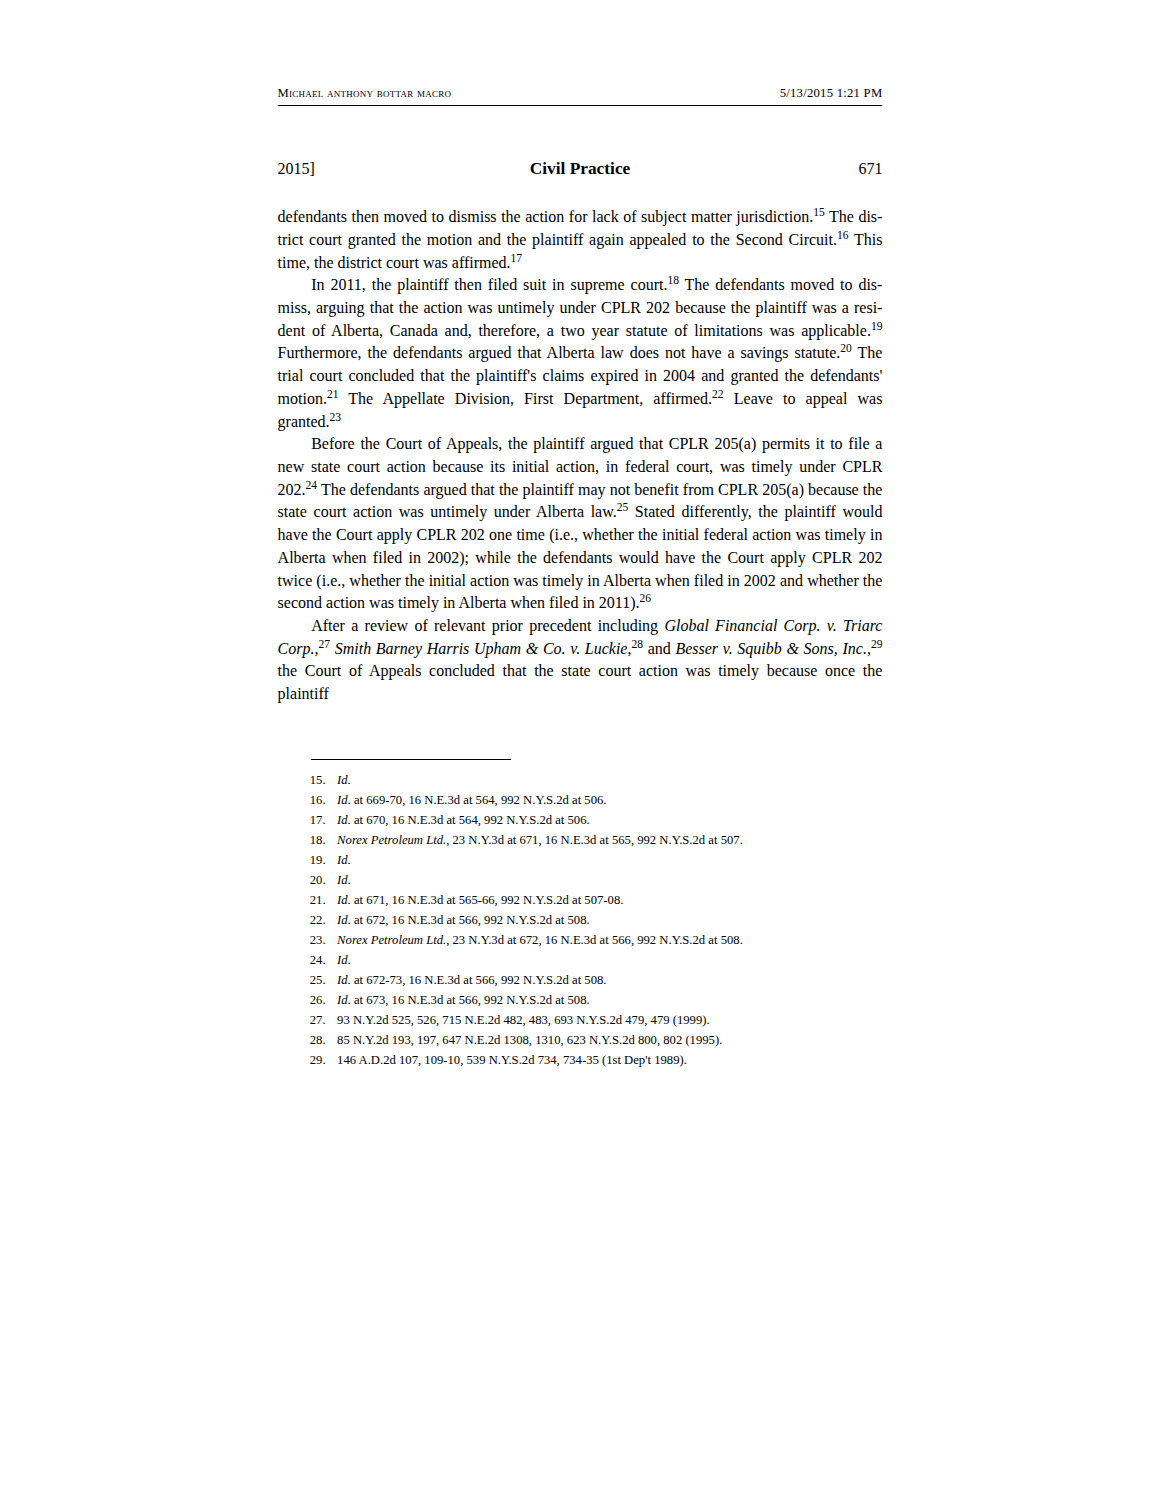Michael Anthony Bottar Macro 5/13/2015 1:21 PM
2015] Civil Practice 671
defendants then moved to dismiss the action for lack of subject matter jurisdiction.15 The district court granted the motion and the plaintiff again appealed to the Second Circuit.16 This time, the district court was affirmed.17
In 2011, the plaintiff then filed suit in supreme court.18 The defendants moved to dismiss, arguing that the action was untimely under CPLR 202 because the plaintiff was a resident of Alberta, Canada and, therefore, a two year statute of limitations was applicable.19 Furthermore, the defendants argued that Alberta law does not have a savings statute.20 The trial court concluded that the plaintiff's claims expired in 2004 and granted the defendants' motion.21 The Appellate Division, First Department, affirmed.22 Leave to appeal was granted.23
Before the Court of Appeals, the plaintiff argued that CPLR 205(a) permits it to file a new state court action because its initial action, in federal court, was timely under CPLR 202.24 The defendants argued that the plaintiff may not benefit from CPLR 205(a) because the state court action was untimely under Alberta law.25 Stated differently, the plaintiff would have the Court apply CPLR 202 one time (i.e., whether the initial federal action was timely in Alberta when filed in 2002); while the defendants would have the Court apply CPLR 202 twice (i.e., whether the initial action was timely in Alberta when filed in 2002 and whether the second action was timely in Alberta when filed in 2011).26
After a review of relevant prior precedent including Global Financial Corp. v. Triarc Corp.,27 Smith Barney Harris Upham & Co. v. Luckie,28 and Besser v. Squibb & Sons, Inc.,29 the Court of Appeals concluded that the state court action was timely because once the plaintiff
15. Id.
16. Id. at 669-70, 16 N.E.3d at 564, 992 N.Y.S.2d at 506.
17. Id. at 670, 16 N.E.3d at 564, 992 N.Y.S.2d at 506.
18. Norex Petroleum Ltd., 23 N.Y.3d at 671, 16 N.E.3d at 565, 992 N.Y.S.2d at 507.
19. Id.
20. Id.
21. Id. at 671, 16 N.E.3d at 565-66, 992 N.Y.S.2d at 507-08.
22. Id. at 672, 16 N.E.3d at 566, 992 N.Y.S.2d at 508.
23. Norex Petroleum Ltd., 23 N.Y.3d at 672, 16 N.E.3d at 566, 992 N.Y.S.2d at 508.
24. Id.
25. Id. at 672-73, 16 N.E.3d at 566, 992 N.Y.S.2d at 508.
26. Id. at 673, 16 N.E.3d at 566, 992 N.Y.S.2d at 508.
27. 93 N.Y.2d 525, 526, 715 N.E.2d 482, 483, 693 N.Y.S.2d 479, 479 (1999).
28. 85 N.Y.2d 193, 197, 647 N.E.2d 1308, 1310, 623 N.Y.S.2d 800, 802 (1995).
29. 146 A.D.2d 107, 109-10, 539 N.Y.S.2d 734, 734-35 (1st Dep't 1989).